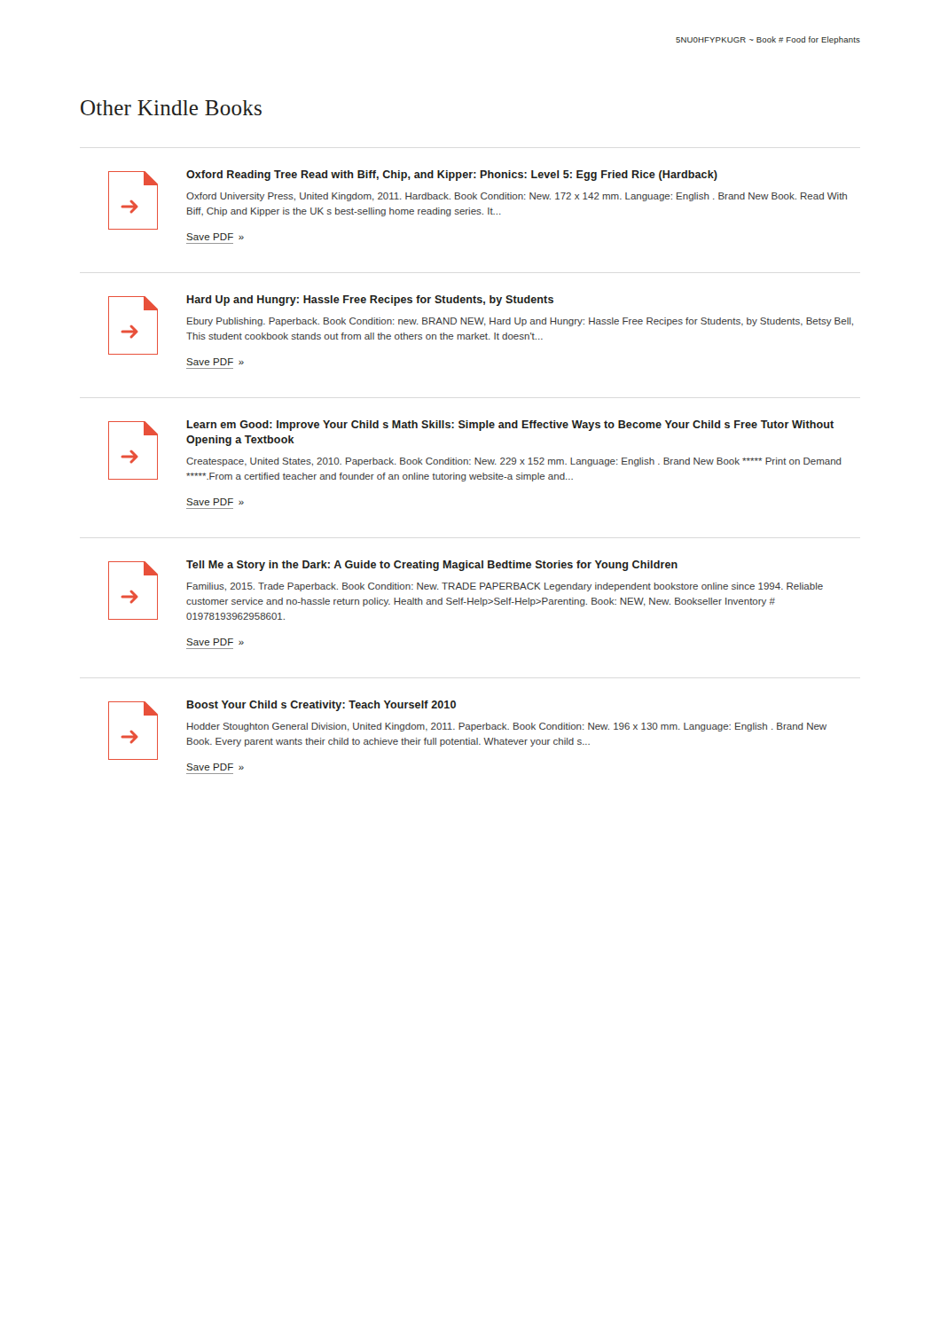5NU0HFYPKUGR ~ Book # Food for Elephants
Other Kindle Books
Oxford Reading Tree Read with Biff, Chip, and Kipper: Phonics: Level 5: Egg Fried Rice (Hardback)
Oxford University Press, United Kingdom, 2011. Hardback. Book Condition: New. 172 x 142 mm. Language: English . Brand New Book. Read With Biff, Chip and Kipper is the UK s best-selling home reading series. It...
Save PDF »
Hard Up and Hungry: Hassle Free Recipes for Students, by Students
Ebury Publishing. Paperback. Book Condition: new. BRAND NEW, Hard Up and Hungry: Hassle Free Recipes for Students, by Students, Betsy Bell, This student cookbook stands out from all the others on the market. It doesn't...
Save PDF »
Learn em Good: Improve Your Child s Math Skills: Simple and Effective Ways to Become Your Child s Free Tutor Without Opening a Textbook
Createspace, United States, 2010. Paperback. Book Condition: New. 229 x 152 mm. Language: English . Brand New Book ***** Print on Demand *****.From a certified teacher and founder of an online tutoring website-a simple and...
Save PDF »
Tell Me a Story in the Dark: A Guide to Creating Magical Bedtime Stories for Young Children
Familius, 2015. Trade Paperback. Book Condition: New. TRADE PAPERBACK Legendary independent bookstore online since 1994. Reliable customer service and no-hassle return policy. Health and Self-Help>Self-Help>Parenting. Book: NEW, New. Bookseller Inventory # 01978193962958601.
Save PDF »
Boost Your Child s Creativity: Teach Yourself 2010
Hodder Stoughton General Division, United Kingdom, 2011. Paperback. Book Condition: New. 196 x 130 mm. Language: English . Brand New Book. Every parent wants their child to achieve their full potential. Whatever your child s...
Save PDF »